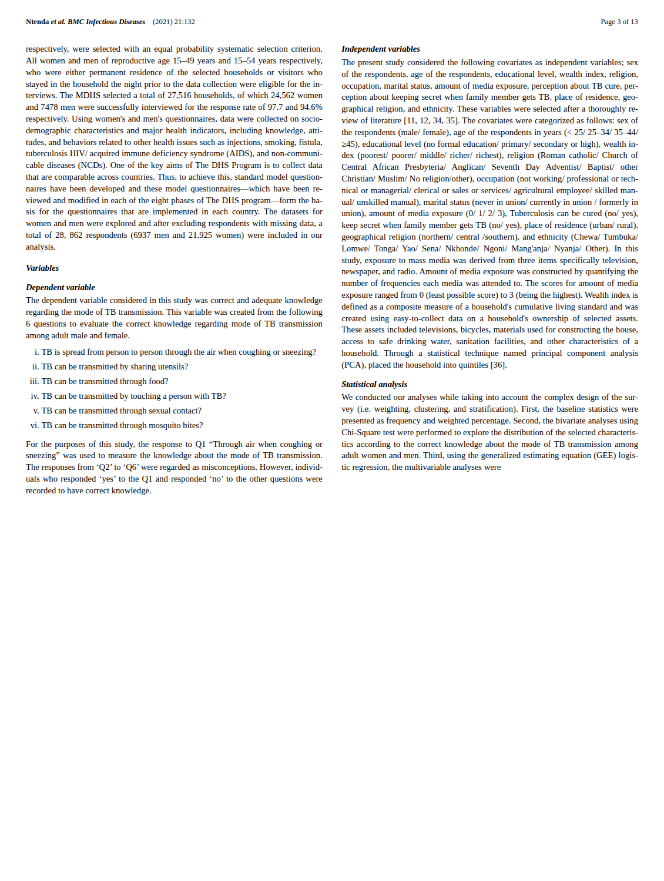Ntenda et al. BMC Infectious Diseases (2021) 21:132 Page 3 of 13
respectively, were selected with an equal probability systematic selection criterion. All women and men of reproductive age 15–49 years and 15–54 years respectively, who were either permanent residence of the selected households or visitors who stayed in the household the night prior to the data collection were eligible for the interviews. The MDHS selected a total of 27,516 households, of which 24,562 women and 7478 men were successfully interviewed for the response rate of 97.7 and 94.6% respectively. Using women's and men's questionnaires, data were collected on socio-demographic characteristics and major health indicators, including knowledge, attitudes, and behaviors related to other health issues such as injections, smoking, fistula, tuberculosis HIV/ acquired immune deficiency syndrome (AIDS), and non-communicable diseases (NCDs). One of the key aims of The DHS Program is to collect data that are comparable across countries. Thus, to achieve this, standard model questionnaires have been developed and these model questionnaires—which have been reviewed and modified in each of the eight phases of The DHS program—form the basis for the questionnaires that are implemented in each country. The datasets for women and men were explored and after excluding respondents with missing data, a total of 28, 862 respondents (6937 men and 21,925 women) were included in our analysis.
Variables
Dependent variable
The dependent variable considered in this study was correct and adequate knowledge regarding the mode of TB transmission. This variable was created from the following 6 questions to evaluate the correct knowledge regarding mode of TB transmission among adult male and female.
TB is spread from person to person through the air when coughing or sneezing?
TB can be transmitted by sharing utensils?
TB can be transmitted through food?
TB can be transmitted by touching a person with TB?
TB can be transmitted through sexual contact?
TB can be transmitted through mosquito bites?
For the purposes of this study, the response to Q1 “Through air when coughing or sneezing” was used to measure the knowledge about the mode of TB transmission. The responses from ‘Q2’ to ‘Q6’ were regarded as misconceptions. However, individuals who responded ‘yes’ to the Q1 and responded ‘no’ to the other questions were recorded to have correct knowledge.
Independent variables
The present study considered the following covariates as independent variables; sex of the respondents, age of the respondents, educational level, wealth index, religion, occupation, marital status, amount of media exposure, perception about TB cure, perception about keeping secret when family member gets TB, place of residence, geographical religion, and ethnicity. These variables were selected after a thoroughly review of literature [11, 12, 34, 35]. The covariates were categorized as follows: sex of the respondents (male/ female), age of the respondents in years (< 25/ 25–34/ 35–44/≥45), educational level (no formal education/ primary/ secondary or high), wealth index (poorest/ poorer/ middle/ richer/ richest), religion (Roman catholic/ Church of Central African Presbyteria/ Anglican/ Seventh Day Adventist/ Baptist/ other Christian/ Muslim/ No religion/other), occupation (not working/ professional or technical or managerial/ clerical or sales or services/ agricultural employee/ skilled manual/ unskilled manual), marital status (never in union/ currently in union / formerly in union), amount of media exposure (0/ 1/ 2/ 3), Tuberculosis can be cured (no/ yes), keep secret when family member gets TB (no/ yes), place of residence (urban/ rural), geographical religion (northern/ central /southern), and ethnicity (Chewa/ Tumbuka/ Lomwe/ Tonga/ Yao/ Sena/ Nkhonde/ Ngoni/ Mang'anja/ Nyanja/ Other). In this study, exposure to mass media was derived from three items specifically television, newspaper, and radio. Amount of media exposure was constructed by quantifying the number of frequencies each media was attended to. The scores for amount of media exposure ranged from 0 (least possible score) to 3 (being the highest). Wealth index is defined as a composite measure of a household's cumulative living standard and was created using easy-to-collect data on a household's ownership of selected assets. These assets included televisions, bicycles, materials used for constructing the house, access to safe drinking water, sanitation facilities, and other characteristics of a household. Through a statistical technique named principal component analysis (PCA), placed the household into quintiles [36].
Statistical analysis
We conducted our analyses while taking into account the complex design of the survey (i.e. weighting, clustering, and stratification). First, the baseline statistics were presented as frequency and weighted percentage. Second, the bivariate analyses using Chi-Square test were performed to explore the distribution of the selected characteristics according to the correct knowledge about the mode of TB transmission among adult women and men. Third, using the generalized estimating equation (GEE) logistic regression, the multivariable analyses were